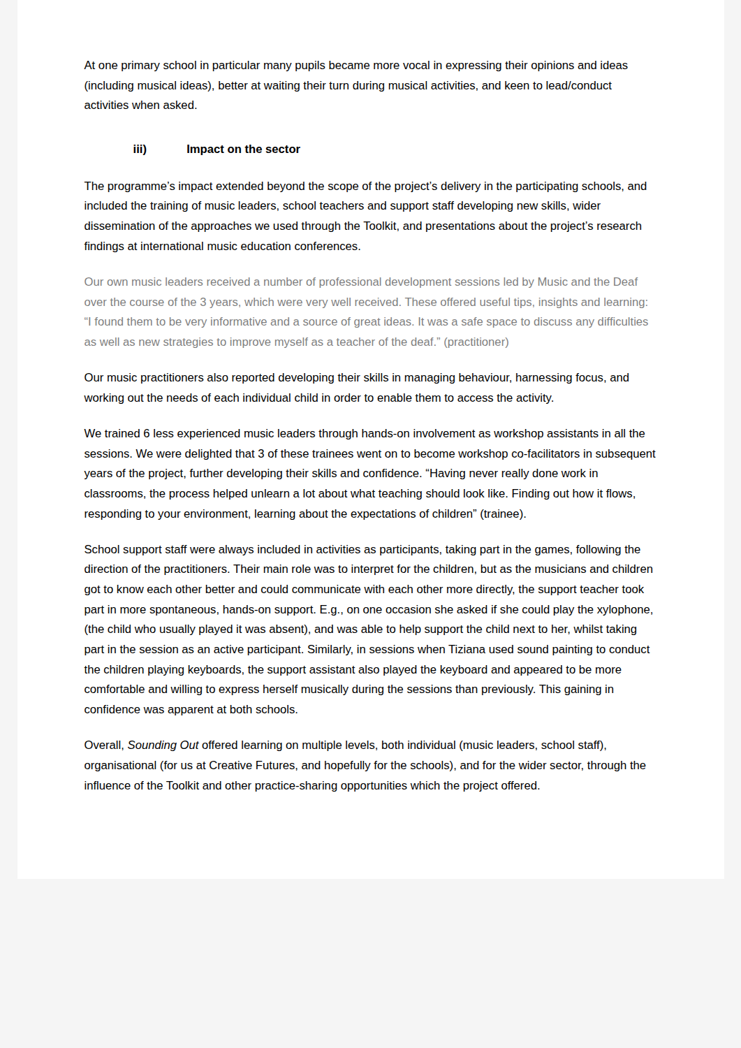At one primary school in particular many pupils became more vocal in expressing their opinions and ideas (including musical ideas), better at waiting their turn during musical activities, and keen to lead/conduct activities when asked.
iii) Impact on the sector
The programme’s impact extended beyond the scope of the project’s delivery in the participating schools, and included the training of music leaders, school teachers and support staff developing new skills, wider dissemination of the approaches we used through the Toolkit, and presentations about the project’s research findings at international music education conferences.
Our own music leaders received a number of professional development sessions led by Music and the Deaf over the course of the 3 years, which were very well received. These offered useful tips, insights and learning: “I found them to be very informative and a source of great ideas. It was a safe space to discuss any difficulties as well as new strategies to improve myself as a teacher of the deaf.” (practitioner)
Our music practitioners also reported developing their skills in managing behaviour, harnessing focus, and working out the needs of each individual child in order to enable them to access the activity.
We trained 6 less experienced music leaders through hands-on involvement as workshop assistants in all the sessions. We were delighted that 3 of these trainees went on to become workshop co-facilitators in subsequent years of the project, further developing their skills and confidence. “Having never really done work in classrooms, the process helped unlearn a lot about what teaching should look like. Finding out how it flows, responding to your environment, learning about the expectations of children” (trainee).
School support staff were always included in activities as participants, taking part in the games, following the direction of the practitioners. Their main role was to interpret for the children, but as the musicians and children got to know each other better and could communicate with each other more directly, the support teacher took part in more spontaneous, hands-on support. E.g., on one occasion she asked if she could play the xylophone, (the child who usually played it was absent), and was able to help support the child next to her, whilst taking part in the session as an active participant. Similarly, in sessions when Tiziana used sound painting to conduct the children playing keyboards, the support assistant also played the keyboard and appeared to be more comfortable and willing to express herself musically during the sessions than previously. This gaining in confidence was apparent at both schools.
Overall, Sounding Out offered learning on multiple levels, both individual (music leaders, school staff), organisational (for us at Creative Futures, and hopefully for the schools), and for the wider sector, through the influence of the Toolkit and other practice-sharing opportunities which the project offered.